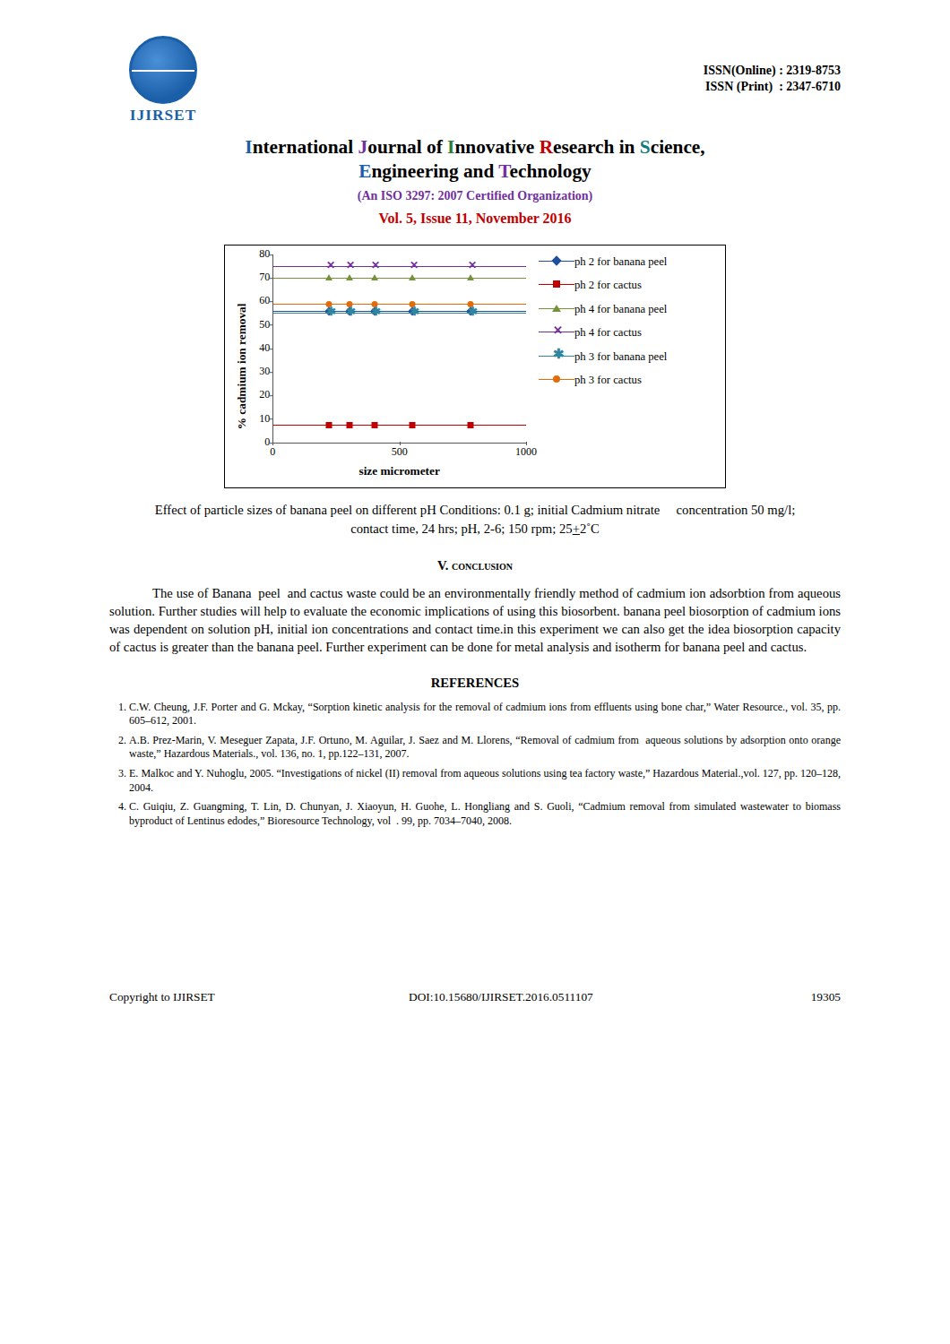IJIRSET
ISSN(Online) : 2319-8753
ISSN (Print) : 2347-6710
International Journal of Innovative Research in Science,
Engineering and Technology
(An ISO 3297: 2007 Certified Organization)
Vol. 5, Issue 11, November 2016
% cadmium ion removal
80
70
60
50
40
30
20
10
0
✕ ✕ ✕ ✕ ✕
✱ ✱ ✱ ✱ ✱
0 500 1000
size micrometer
ph 2 for banana peel
ph 2 for cactus
ph 4 for banana peel
✕
ph 4 for cactus
✱
ph 3 for banana peel
ph 3 for cactus
Effect of particle sizes of banana peel on different pH Conditions: 0.1 g; initial Cadmium nitrate concentration 50 mg/l; contact time, 24 hrs; pH, 2-6; 150 rpm; 25+2˚C
V. conclusion
The use of Banana peel and cactus waste could be an environmentally friendly method of cadmium ion adsorbtion from aqueous solution. Further studies will help to evaluate the economic implications of using this biosorbent. banana peel biosorption of cadmium ions was dependent on solution pH, initial ion concentrations and contact time.in this experiment we can also get the idea biosorption capacity of cactus is greater than the banana peel. Further experiment can be done for metal analysis and isotherm for banana peel and cactus.
REFERENCES
C.W. Cheung, J.F. Porter and G. Mckay, “Sorption kinetic analysis for the removal of cadmium ions from effluents using bone char,” Water Resource., vol. 35, pp. 605–612, 2001.
A.B. Prez-Marin, V. Meseguer Zapata, J.F. Ortuno, M. Aguilar, J. Saez and M. Llorens, “Removal of cadmium from aqueous solutions by adsorption onto orange waste,” Hazardous Materials., vol. 136, no. 1, pp.122–131, 2007.
E. Malkoc and Y. Nuhoglu, 2005. “Investigations of nickel (II) removal from aqueous solutions using tea factory waste,” Hazardous Material.,vol. 127, pp. 120–128, 2004.
C. Guiqiu, Z. Guangming, T. Lin, D. Chunyan, J. Xiaoyun, H. Guohe, L. Hongliang and S. Guoli, “Cadmium removal from simulated wastewater to biomass byproduct of Lentinus edodes,” Bioresource Technology, vol . 99, pp. 7034–7040, 2008.
Copyright to IJIRSET
DOI:10.15680/IJIRSET.2016.0511107
19305